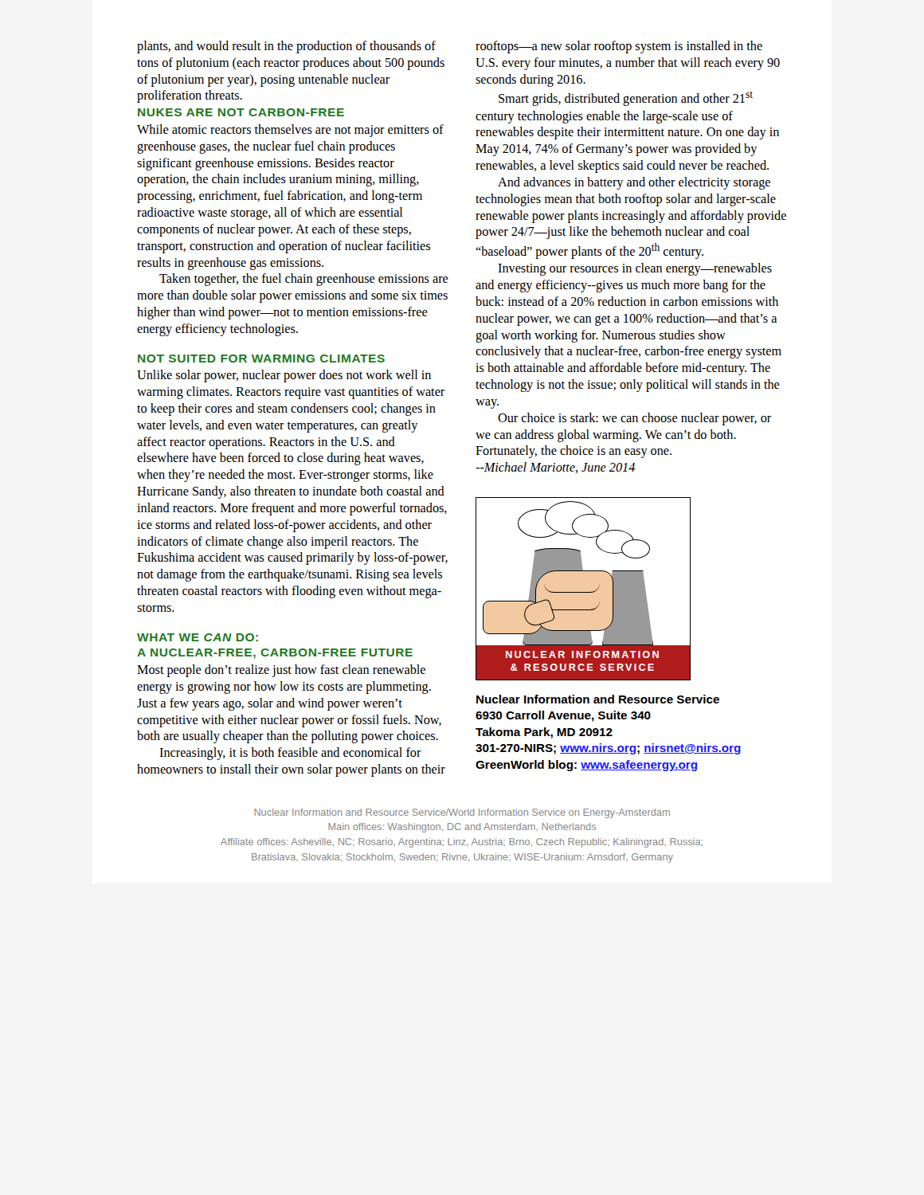plants, and would result in the production of thousands of tons of plutonium (each reactor produces about 500 pounds of plutonium per year), posing untenable nuclear proliferation threats.
NUKES ARE NOT CARBON-FREE
While atomic reactors themselves are not major emitters of greenhouse gases, the nuclear fuel chain produces significant greenhouse emissions. Besides reactor operation, the chain includes uranium mining, milling, processing, enrichment, fuel fabrication, and long-term radioactive waste storage, all of which are essential components of nuclear power. At each of these steps, transport, construction and operation of nuclear facilities results in greenhouse gas emissions.
Taken together, the fuel chain greenhouse emissions are more than double solar power emissions and some six times higher than wind power—not to mention emissions-free energy efficiency technologies.
NOT SUITED FOR WARMING CLIMATES
Unlike solar power, nuclear power does not work well in warming climates. Reactors require vast quantities of water to keep their cores and steam condensers cool; changes in water levels, and even water temperatures, can greatly affect reactor operations. Reactors in the U.S. and elsewhere have been forced to close during heat waves, when they’re needed the most. Ever-stronger storms, like Hurricane Sandy, also threaten to inundate both coastal and inland reactors. More frequent and more powerful tornados, ice storms and related loss-of-power accidents, and other indicators of climate change also imperil reactors. The Fukushima accident was caused primarily by loss-of-power, not damage from the earthquake/tsunami. Rising sea levels threaten coastal reactors with flooding even without mega-storms.
WHAT WE CAN DO:
A NUCLEAR-FREE, CARBON-FREE FUTURE
Most people don’t realize just how fast clean renewable energy is growing nor how low its costs are plummeting. Just a few years ago, solar and wind power weren’t competitive with either nuclear power or fossil fuels. Now, both are usually cheaper than the polluting power choices.
Increasingly, it is both feasible and economical for homeowners to install their own solar power plants on their rooftops—a new solar rooftop system is installed in the U.S. every four minutes, a number that will reach every 90 seconds during 2016.
Smart grids, distributed generation and other 21st century technologies enable the large-scale use of renewables despite their intermittent nature. On one day in May 2014, 74% of Germany’s power was provided by renewables, a level skeptics said could never be reached.
And advances in battery and other electricity storage technologies mean that both rooftop solar and larger-scale renewable power plants increasingly and affordably provide power 24/7—just like the behemoth nuclear and coal “baseload” power plants of the 20th century.
Investing our resources in clean energy—renewables and energy efficiency--gives us much more bang for the buck: instead of a 20% reduction in carbon emissions with nuclear power, we can get a 100% reduction—and that’s a goal worth working for. Numerous studies show conclusively that a nuclear-free, carbon-free energy system is both attainable and affordable before mid-century. The technology is not the issue; only political will stands in the way.
Our choice is stark: we can choose nuclear power, or we can address global warming. We can’t do both. Fortunately, the choice is an easy one.
--Michael Mariotte, June 2014
NUCLEAR INFORMATION
& RESOURCE SERVICE
Nuclear Information and Resource Service
6930 Carroll Avenue, Suite 340
Takoma Park, MD 20912
301-270-NIRS; www.nirs.org; nirsnet@nirs.org
GreenWorld blog: www.safeenergy.org
Nuclear Information and Resource Service/World Information Service on Energy-Amsterdam
Main offices: Washington, DC and Amsterdam, Netherlands
Affiliate offices: Asheville, NC; Rosario, Argentina; Linz, Austria; Brno, Czech Republic; Kaliningrad, Russia;
Bratislava, Slovakia; Stockholm, Sweden; Rivne, Ukraine; WISE-Uranium: Arnsdorf, Germany